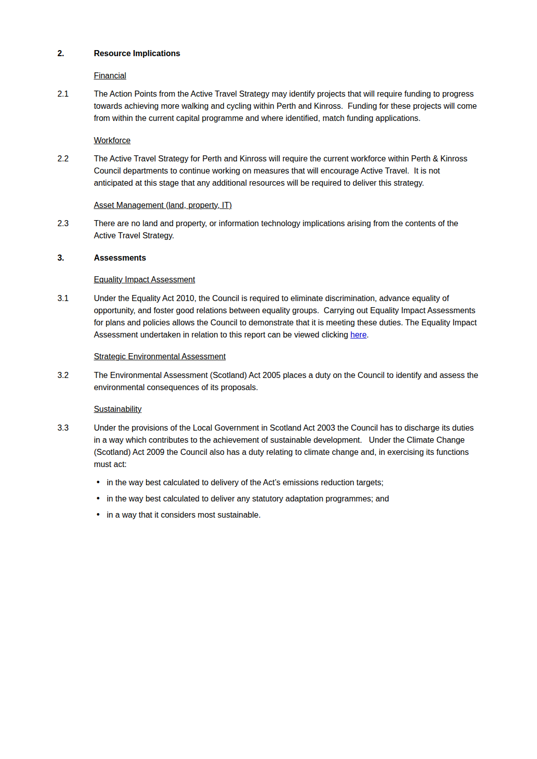2. Resource Implications
Financial
2.1 The Action Points from the Active Travel Strategy may identify projects that will require funding to progress towards achieving more walking and cycling within Perth and Kinross. Funding for these projects will come from within the current capital programme and where identified, match funding applications.
Workforce
2.2 The Active Travel Strategy for Perth and Kinross will require the current workforce within Perth & Kinross Council departments to continue working on measures that will encourage Active Travel. It is not anticipated at this stage that any additional resources will be required to deliver this strategy.
Asset Management (land, property, IT)
2.3 There are no land and property, or information technology implications arising from the contents of the Active Travel Strategy.
3. Assessments
Equality Impact Assessment
3.1 Under the Equality Act 2010, the Council is required to eliminate discrimination, advance equality of opportunity, and foster good relations between equality groups. Carrying out Equality Impact Assessments for plans and policies allows the Council to demonstrate that it is meeting these duties. The Equality Impact Assessment undertaken in relation to this report can be viewed clicking here.
Strategic Environmental Assessment
3.2 The Environmental Assessment (Scotland) Act 2005 places a duty on the Council to identify and assess the environmental consequences of its proposals.
Sustainability
3.3 Under the provisions of the Local Government in Scotland Act 2003 the Council has to discharge its duties in a way which contributes to the achievement of sustainable development. Under the Climate Change (Scotland) Act 2009 the Council also has a duty relating to climate change and, in exercising its functions must act:
in the way best calculated to delivery of the Act’s emissions reduction targets;
in the way best calculated to deliver any statutory adaptation programmes; and
in a way that it considers most sustainable.